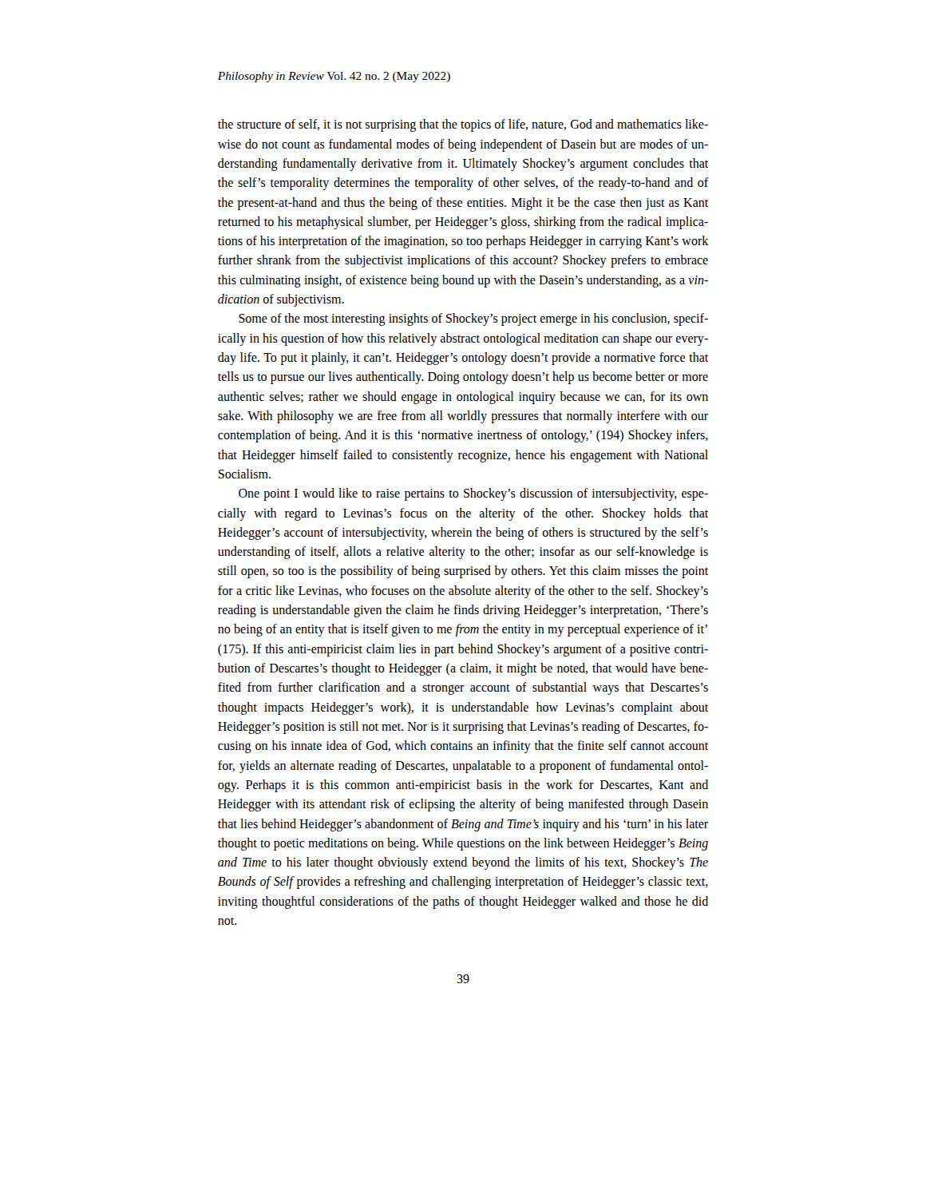Philosophy in Review Vol. 42 no. 2 (May 2022)
the structure of self, it is not surprising that the topics of life, nature, God and mathematics likewise do not count as fundamental modes of being independent of Dasein but are modes of understanding fundamentally derivative from it. Ultimately Shockey’s argument concludes that the self’s temporality determines the temporality of other selves, of the ready-to-hand and of the present-at-hand and thus the being of these entities. Might it be the case then just as Kant returned to his metaphysical slumber, per Heidegger’s gloss, shirking from the radical implications of his interpretation of the imagination, so too perhaps Heidegger in carrying Kant’s work further shrank from the subjectivist implications of this account? Shockey prefers to embrace this culminating insight, of existence being bound up with the Dasein’s understanding, as a vindication of subjectivism.
Some of the most interesting insights of Shockey’s project emerge in his conclusion, specifically in his question of how this relatively abstract ontological meditation can shape our everyday life. To put it plainly, it can’t. Heidegger’s ontology doesn’t provide a normative force that tells us to pursue our lives authentically. Doing ontology doesn’t help us become better or more authentic selves; rather we should engage in ontological inquiry because we can, for its own sake. With philosophy we are free from all worldly pressures that normally interfere with our contemplation of being. And it is this ‘normative inertness of ontology,’ (194) Shockey infers, that Heidegger himself failed to consistently recognize, hence his engagement with National Socialism.
One point I would like to raise pertains to Shockey’s discussion of intersubjectivity, especially with regard to Levinas’s focus on the alterity of the other. Shockey holds that Heidegger’s account of intersubjectivity, wherein the being of others is structured by the self’s understanding of itself, allots a relative alterity to the other; insofar as our self-knowledge is still open, so too is the possibility of being surprised by others. Yet this claim misses the point for a critic like Levinas, who focuses on the absolute alterity of the other to the self. Shockey’s reading is understandable given the claim he finds driving Heidegger’s interpretation, ‘There’s no being of an entity that is itself given to me from the entity in my perceptual experience of it’ (175). If this anti-empiricist claim lies in part behind Shockey’s argument of a positive contribution of Descartes’s thought to Heidegger (a claim, it might be noted, that would have benefited from further clarification and a stronger account of substantial ways that Descartes’s thought impacts Heidegger’s work), it is understandable how Levinas’s complaint about Heidegger’s position is still not met. Nor is it surprising that Levinas’s reading of Descartes, focusing on his innate idea of God, which contains an infinity that the finite self cannot account for, yields an alternate reading of Descartes, unpalatable to a proponent of fundamental ontology. Perhaps it is this common anti-empiricist basis in the work for Descartes, Kant and Heidegger with its attendant risk of eclipsing the alterity of being manifested through Dasein that lies behind Heidegger’s abandonment of Being and Time’s inquiry and his ‘turn’ in his later thought to poetic meditations on being. While questions on the link between Heidegger’s Being and Time to his later thought obviously extend beyond the limits of his text, Shockey’s The Bounds of Self provides a refreshing and challenging interpretation of Heidegger’s classic text, inviting thoughtful considerations of the paths of thought Heidegger walked and those he did not.
39